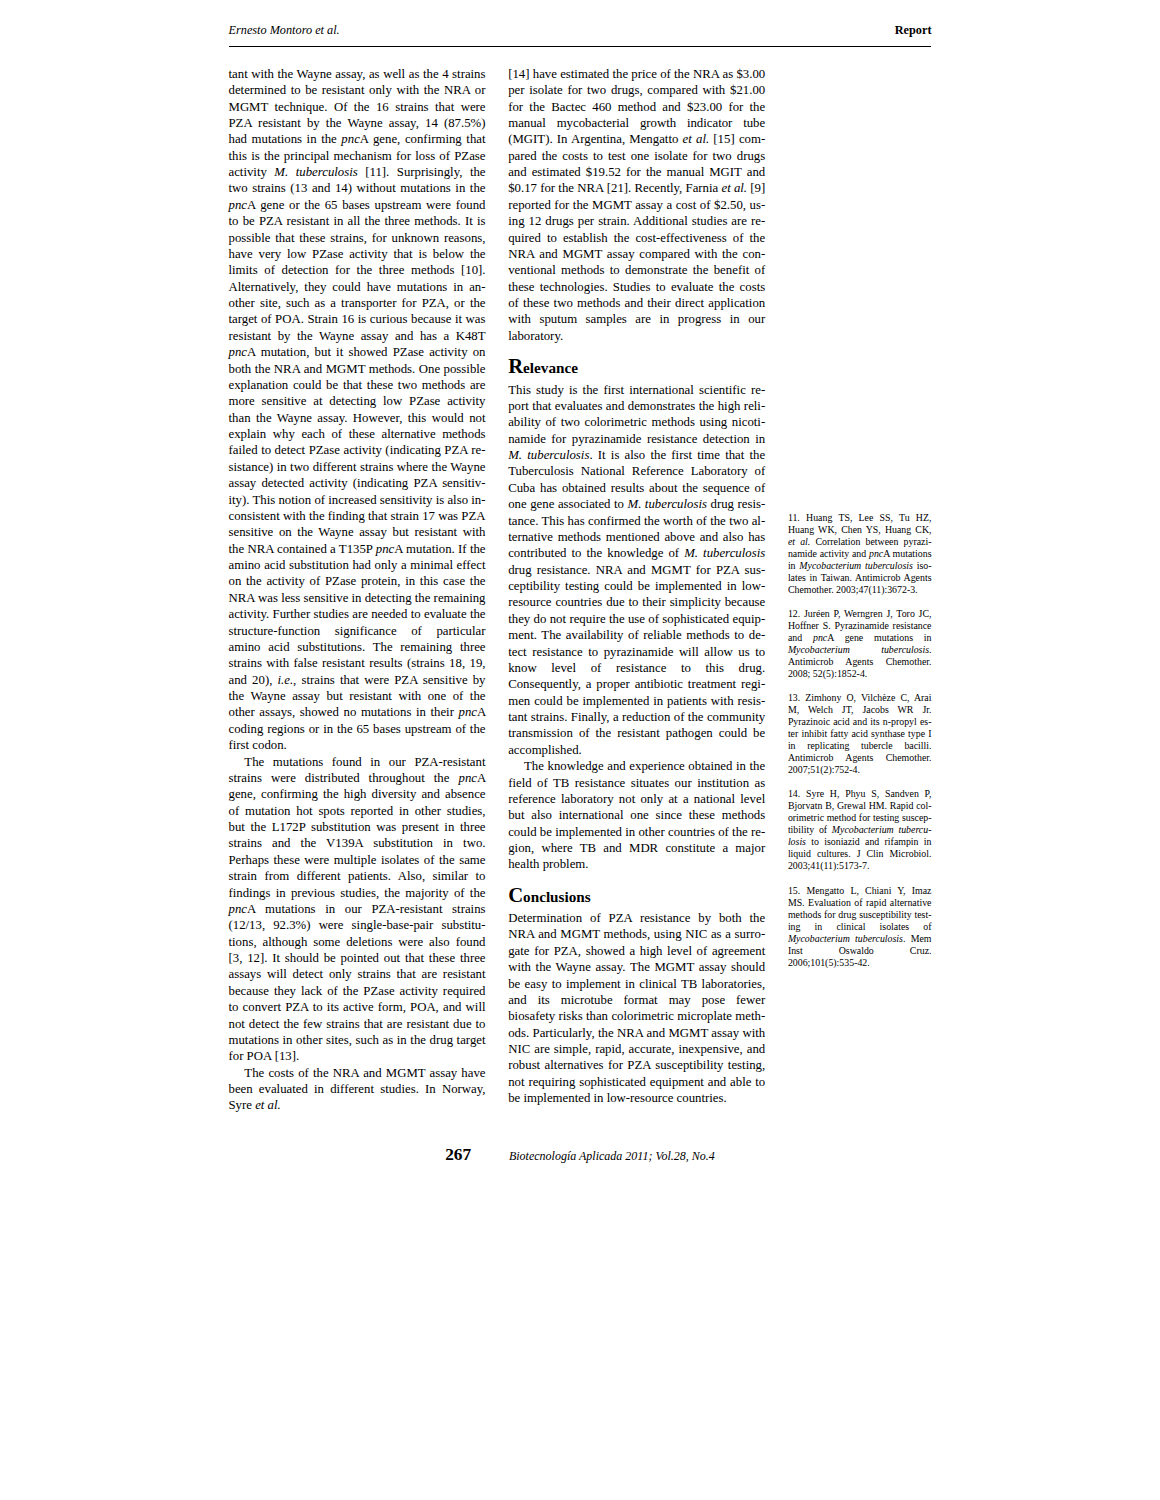Ernesto Montoro et al.
Report
tant with the Wayne assay, as well as the 4 strains determined to be resistant only with the NRA or MGMT technique. Of the 16 strains that were PZA resistant by the Wayne assay, 14 (87.5%) had mutations in the pnc A gene, confirming that this is the principal mechanism for loss of PZase activity M. tuberculosis [11]. Surprisingly, the two strains (13 and 14) without mutations in the pnc A gene or the 65 bases upstream were found to be PZA resistant in all the three methods. It is possible that these strains, for unknown reasons, have very low PZase activity that is below the limits of detection for the three methods [10]. Alternatively, they could have mutations in another site, such as a transporter for PZA, or the target of POA. Strain 16 is curious because it was resistant by the Wayne assay and has a K48T pnc A mutation, but it showed PZase activity on both the NRA and MGMT methods. One possible explanation could be that these two methods are more sensitive at detecting low PZase activity than the Wayne assay. However, this would not explain why each of these alternative methods failed to detect PZase activity (indicating PZA resistance) in two different strains where the Wayne assay detected activity (indicating PZA sensitivity). This notion of increased sensitivity is also inconsistent with the finding that strain 17 was PZA sensitive on the Wayne assay but resistant with the NRA contained a T135P pnc A mutation. If the amino acid substitution had only a minimal effect on the activity of PZase protein, in this case the NRA was less sensitive in detecting the remaining activity. Further studies are needed to evaluate the structure-function significance of particular amino acid substitutions. The remaining three strains with false resistant results (strains 18, 19, and 20), i.e., strains that were PZA sensitive by the Wayne assay but resistant with one of the other assays, showed no mutations in their pnc A coding regions or in the 65 bases upstream of the first codon.
The mutations found in our PZA-resistant strains were distributed throughout the pnc A gene, confirming the high diversity and absence of mutation hot spots reported in other studies, but the L172P substitution was present in three strains and the V139A substitution in two. Perhaps these were multiple isolates of the same strain from different patients. Also, similar to findings in previous studies, the majority of the pnc A mutations in our PZA-resistant strains (12/13, 92.3%) were single-base-pair substitutions, although some deletions were also found [3, 12]. It should be pointed out that these three assays will detect only strains that are resistant because they lack of the PZase activity required to convert PZA to its active form, POA, and will not detect the few strains that are resistant due to mutations in other sites, such as in the drug target for POA [13].
The costs of the NRA and MGMT assay have been evaluated in different studies. In Norway, Syre et al.
[14] have estimated the price of the NRA as $3.00 per isolate for two drugs, compared with $21.00 for the Bactec 460 method and $23.00 for the manual mycobacterial growth indicator tube (MGIT). In Argentina, Mengatto et al. [15] compared the costs to test one isolate for two drugs and estimated $19.52 for the manual MGIT and $0.17 for the NRA [21]. Recently, Farnia et al. [9] reported for the MGMT assay a cost of $2.50, using 12 drugs per strain. Additional studies are required to establish the cost-effectiveness of the NRA and MGMT assay compared with the conventional methods to demonstrate the benefit of these technologies. Studies to evaluate the costs of these two methods and their direct application with sputum samples are in progress in our laboratory.
Relevance
This study is the first international scientific report that evaluates and demonstrates the high reliability of two colorimetric methods using nicotinamide for pyrazinamide resistance detection in M. tuberculosis. It is also the first time that the Tuberculosis National Reference Laboratory of Cuba has obtained results about the sequence of one gene associated to M. tuberculosis drug resistance. This has confirmed the worth of the two alternative methods mentioned above and also has contributed to the knowledge of M. tuberculosis drug resistance. NRA and MGMT for PZA susceptibility testing could be implemented in low-resource countries due to their simplicity because they do not require the use of sophisticated equipment. The availability of reliable methods to detect resistance to pyrazinamide will allow us to know level of resistance to this drug. Consequently, a proper antibiotic treatment regimen could be implemented in patients with resistant strains. Finally, a reduction of the community transmission of the resistant pathogen could be accomplished.
The knowledge and experience obtained in the field of TB resistance situates our institution as reference laboratory not only at a national level but also international one since these methods could be implemented in other countries of the region, where TB and MDR constitute a major health problem.
Conclusions
Determination of PZA resistance by both the NRA and MGMT methods, using NIC as a surrogate for PZA, showed a high level of agreement with the Wayne assay. The MGMT assay should be easy to implement in clinical TB laboratories, and its microtube format may pose fewer biosafety risks than colorimetric microplate methods. Particularly, the NRA and MGMT assay with NIC are simple, rapid, accurate, inexpensive, and robust alternatives for PZA susceptibility testing, not requiring sophisticated equipment and able to be implemented in low-resource countries.
11. Huang TS, Lee SS, Tu HZ, Huang WK, Chen YS, Huang CK, et al. Correlation between pyrazinamide activity and pnc A mutations in Mycobacterium tuberculosis isolates in Taiwan. Antimicrob Agents Chemother. 2003;47(11):3672-3.
12. Juréen P, Werngren J, Toro JC, Hoffner S. Pyrazinamide resistance and pnc A gene mutations in Mycobacterium tuberculosis. Antimicrob Agents Chemother. 2008; 52(5):1852-4.
13. Zimhony O, Vilchèze C, Arai M, Welch JT, Jacobs WR Jr. Pyrazinoic acid and its n-propyl ester inhibit fatty acid synthase type I in replicating tubercle bacilli. Antimicrob Agents Chemother. 2007;51(2):752-4.
14. Syre H, Phyu S, Sandven P, Bjorvatn B, Grewal HM. Rapid colorimetric method for testing susceptibility of Mycobacterium tuberculosis to isoniazid and rifampin in liquid cultures. J Clin Microbiol. 2003;41(11):5173-7.
15. Mengatto L, Chiani Y, Imaz MS. Evaluation of rapid alternative methods for drug susceptibility testing in clinical isolates of Mycobacterium tuberculosis. Mem Inst Oswaldo Cruz. 2006;101(5):535-42.
267
Biotecnología Aplicada 2011; Vol.28, No.4